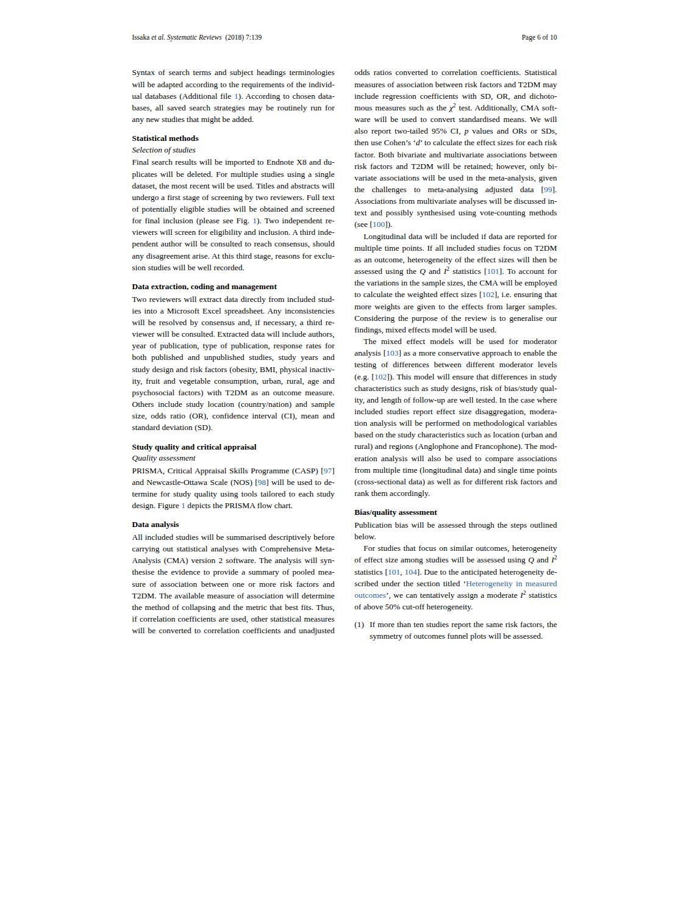Issaka et al. Systematic Reviews (2018) 7:139
Page 6 of 10
Syntax of search terms and subject headings terminologies will be adapted according to the requirements of the individual databases (Additional file 1). According to chosen databases, all saved search strategies may be routinely run for any new studies that might be added.
Statistical methods
Selection of studies
Final search results will be imported to Endnote X8 and duplicates will be deleted. For multiple studies using a single dataset, the most recent will be used. Titles and abstracts will undergo a first stage of screening by two reviewers. Full text of potentially eligible studies will be obtained and screened for final inclusion (please see Fig. 1). Two independent reviewers will screen for eligibility and inclusion. A third independent author will be consulted to reach consensus, should any disagreement arise. At this third stage, reasons for exclusion studies will be well recorded.
Data extraction, coding and management
Two reviewers will extract data directly from included studies into a Microsoft Excel spreadsheet. Any inconsistencies will be resolved by consensus and, if necessary, a third reviewer will be consulted. Extracted data will include authors, year of publication, type of publication, response rates for both published and unpublished studies, study years and study design and risk factors (obesity, BMI, physical inactivity, fruit and vegetable consumption, urban, rural, age and psychosocial factors) with T2DM as an outcome measure. Others include study location (country/nation) and sample size, odds ratio (OR), confidence interval (CI), mean and standard deviation (SD).
Study quality and critical appraisal
Quality assessment
PRISMA, Critical Appraisal Skills Programme (CASP) [97] and Newcastle-Ottawa Scale (NOS) [98] will be used to determine for study quality using tools tailored to each study design. Figure 1 depicts the PRISMA flow chart.
Data analysis
All included studies will be summarised descriptively before carrying out statistical analyses with Comprehensive Meta-Analysis (CMA) version 2 software. The analysis will synthesise the evidence to provide a summary of pooled measure of association between one or more risk factors and T2DM. The available measure of association will determine the method of collapsing and the metric that best fits. Thus, if correlation coefficients are used, other statistical measures will be converted to correlation coefficients and unadjusted odds ratios converted to correlation coefficients. Statistical measures of association between risk factors and T2DM may include regression coefficients with SD, OR, and dichotomous measures such as the χ2 test. Additionally, CMA software will be used to convert standardised means. We will also report two-tailed 95% CI, p values and ORs or SDs, then use Cohen’s ‘d’ to calculate the effect sizes for each risk factor. Both bivariate and multivariate associations between risk factors and T2DM will be retained; however, only bivariate associations will be used in the meta-analysis, given the challenges to meta-analysing adjusted data [99]. Associations from multivariate analyses will be discussed in-text and possibly synthesised using vote-counting methods (see [100]).
Longitudinal data will be included if data are reported for multiple time points. If all included studies focus on T2DM as an outcome, heterogeneity of the effect sizes will then be assessed using the Q and I2 statistics [101]. To account for the variations in the sample sizes, the CMA will be employed to calculate the weighted effect sizes [102], i.e. ensuring that more weights are given to the effects from larger samples. Considering the purpose of the review is to generalise our findings, mixed effects model will be used.
The mixed effect models will be used for moderator analysis [103] as a more conservative approach to enable the testing of differences between different moderator levels (e.g. [102]). This model will ensure that differences in study characteristics such as study designs, risk of bias/study quality, and length of follow-up are well tested. In the case where included studies report effect size disaggregation, moderation analysis will be performed on methodological variables based on the study characteristics such as location (urban and rural) and regions (Anglophone and Francophone). The moderation analysis will also be used to compare associations from multiple time (longitudinal data) and single time points (cross-sectional data) as well as for different risk factors and rank them accordingly.
Bias/quality assessment
Publication bias will be assessed through the steps outlined below.
For studies that focus on similar outcomes, heterogeneity of effect size among studies will be assessed using Q and I2 statistics [101, 104]. Due to the anticipated heterogeneity described under the section titled ‘Heterogeneity in measured outcomes’, we can tentatively assign a moderate I2 statistics of above 50% cut-off heterogeneity.
If more than ten studies report the same risk factors, the symmetry of outcomes funnel plots will be assessed.